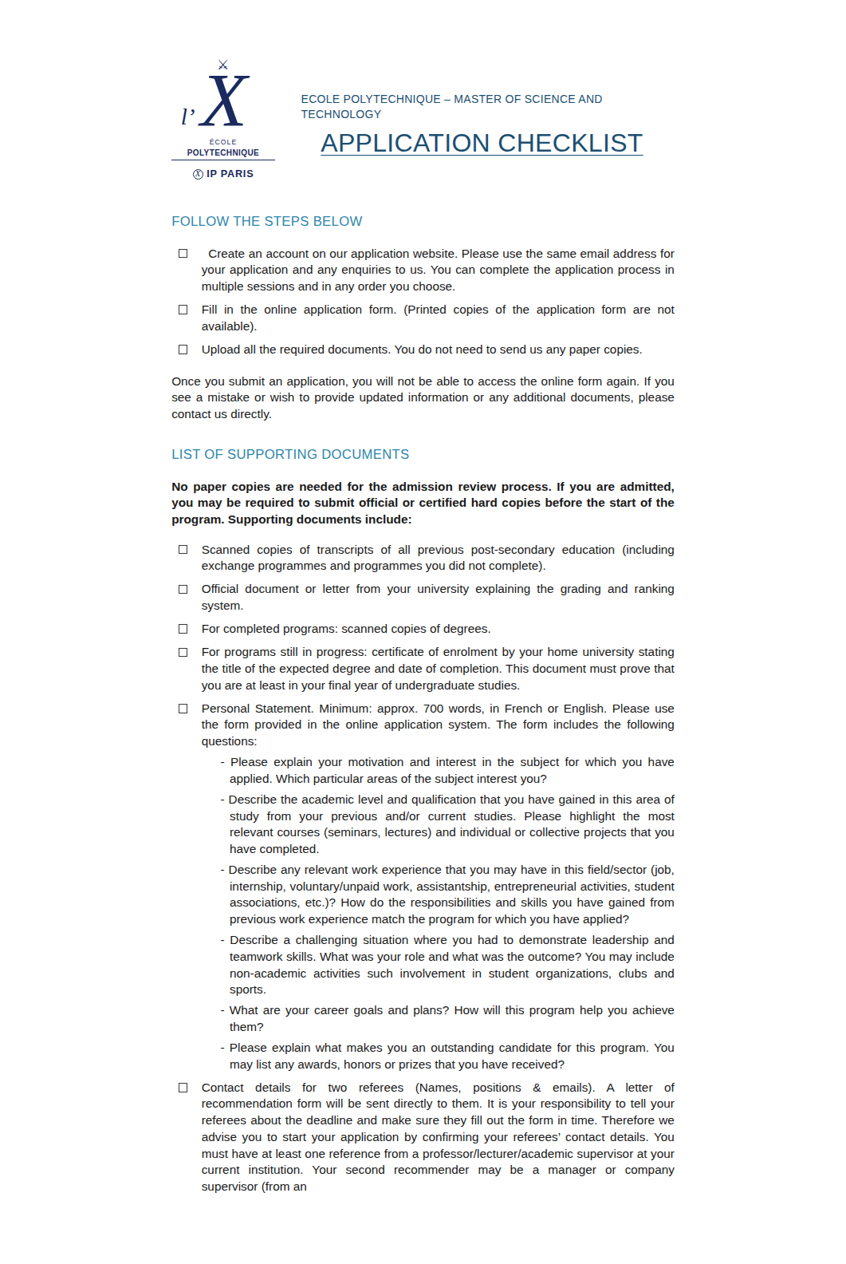⚔ X l’
ÉCOLE POLYTECHNIQUE
X IP PARIS
ECOLE POLYTECHNIQUE – MASTER OF SCIENCE AND TECHNOLOGY
APPLICATION CHECKLIST
FOLLOW THE STEPS BELOW
Create an account on our application website. Please use the same email address for your application and any enquiries to us. You can complete the application process in multiple sessions and in any order you choose.
Fill in the online application form. (Printed copies of the application form are not available).
Upload all the required documents. You do not need to send us any paper copies.
Once you submit an application, you will not be able to access the online form again. If you see a mistake or wish to provide updated information or any additional documents, please contact us directly.
LIST OF SUPPORTING DOCUMENTS
No paper copies are needed for the admission review process. If you are admitted, you may be required to submit official or certified hard copies before the start of the program. Supporting documents include:
Scanned copies of transcripts of all previous post-secondary education (including exchange programmes and programmes you did not complete).
Official document or letter from your university explaining the grading and ranking system.
For completed programs: scanned copies of degrees.
For programs still in progress: certificate of enrolment by your home university stating the title of the expected degree and date of completion. This document must prove that you are at least in your final year of undergraduate studies.
Personal Statement. Minimum: approx. 700 words, in French or English. Please use the form provided in the online application system. The form includes the following questions:
- Please explain your motivation and interest in the subject for which you have applied. Which particular areas of the subject interest you?
- Describe the academic level and qualification that you have gained in this area of study from your previous and/or current studies. Please highlight the most relevant courses (seminars, lectures) and individual or collective projects that you have completed.
- Describe any relevant work experience that you may have in this field/sector (job, internship, voluntary/unpaid work, assistantship, entrepreneurial activities, student associations, etc.)? How do the responsibilities and skills you have gained from previous work experience match the program for which you have applied?
- Describe a challenging situation where you had to demonstrate leadership and teamwork skills. What was your role and what was the outcome? You may include non-academic activities such involvement in student organizations, clubs and sports.
- What are your career goals and plans? How will this program help you achieve them?
- Please explain what makes you an outstanding candidate for this program. You may list any awards, honors or prizes that you have received?
Contact details for two referees (Names, positions & emails). A letter of recommendation form will be sent directly to them. It is your responsibility to tell your referees about the deadline and make sure they fill out the form in time. Therefore we advise you to start your application by confirming your referees’ contact details. You must have at least one reference from a professor/lecturer/academic supervisor at your current institution. Your second recommender may be a manager or company supervisor (from an